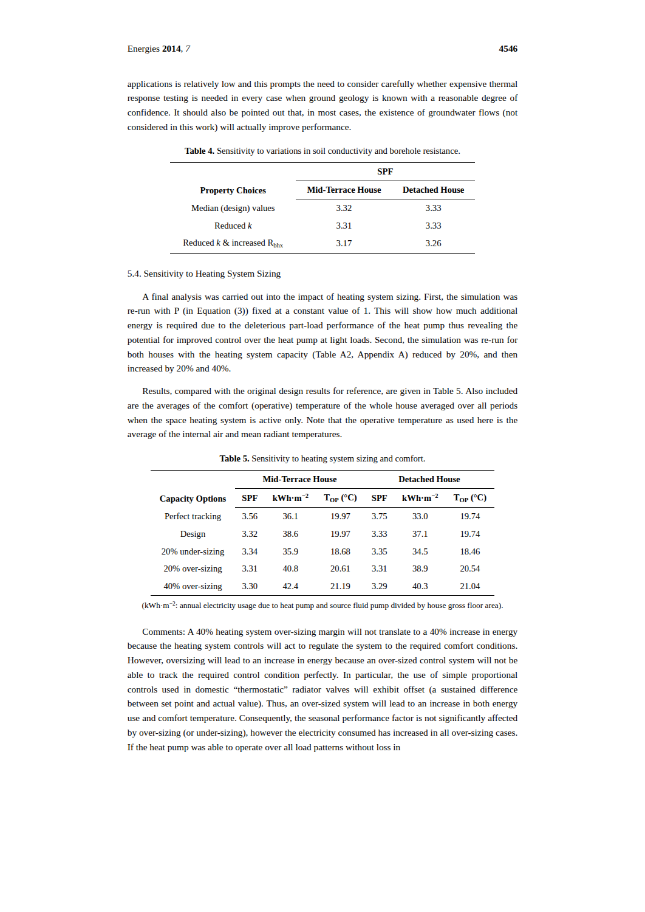Energies 2014, 7 4546
applications is relatively low and this prompts the need to consider carefully whether expensive thermal response testing is needed in every case when ground geology is known with a reasonable degree of confidence. It should also be pointed out that, in most cases, the existence of groundwater flows (not considered in this work) will actually improve performance.
Table 4. Sensitivity to variations in soil conductivity and borehole resistance.
| Property Choices | SPF |
| --- | --- |
| Mid-Terrace House | Detached House |
| Median (design) values | 3.32 | 3.33 |
| Reduced k | 3.31 | 3.33 |
| Reduced k & increased R bhx | 3.17 | 3.26 |
5.4. Sensitivity to Heating System Sizing
A final analysis was carried out into the impact of heating system sizing. First, the simulation was re-run with P (in Equation (3)) fixed at a constant value of 1. This will show how much additional energy is required due to the deleterious part-load performance of the heat pump thus revealing the potential for improved control over the heat pump at light loads. Second, the simulation was re-run for both houses with the heating system capacity (Table A2, Appendix A) reduced by 20%, and then increased by 20% and 40%.
Results, compared with the original design results for reference, are given in Table 5. Also included are the averages of the comfort (operative) temperature of the whole house averaged over all periods when the space heating system is active only. Note that the operative temperature as used here is the average of the internal air and mean radiant temperatures.
Table 5. Sensitivity to heating system sizing and comfort.
| Capacity Options | Mid-Terrace House | Detached House |
| --- | --- | --- |
| SPF | kWh·m −2 | T OP (°C) | SPF | kWh·m −2 | T OP (°C) |
| Perfect tracking | 3.56 | 36.1 | 19.97 | 3.75 | 33.0 | 19.74 |
| Design | 3.32 | 38.6 | 19.97 | 3.33 | 37.1 | 19.74 |
| 20% under-sizing | 3.34 | 35.9 | 18.68 | 3.35 | 34.5 | 18.46 |
| 20% over-sizing | 3.31 | 40.8 | 20.61 | 3.31 | 38.9 | 20.54 |
| 40% over-sizing | 3.30 | 42.4 | 21.19 | 3.29 | 40.3 | 21.04 |
(kWh·m−2: annual electricity usage due to heat pump and source fluid pump divided by house gross floor area).
Comments: A 40% heating system over-sizing margin will not translate to a 40% increase in energy because the heating system controls will act to regulate the system to the required comfort conditions. However, oversizing will lead to an increase in energy because an over-sized control system will not be able to track the required control condition perfectly. In particular, the use of simple proportional controls used in domestic “thermostatic” radiator valves will exhibit offset (a sustained difference between set point and actual value). Thus, an over-sized system will lead to an increase in both energy use and comfort temperature. Consequently, the seasonal performance factor is not significantly affected by over-sizing (or under-sizing), however the electricity consumed has increased in all over-sizing cases. If the heat pump was able to operate over all load patterns without loss in